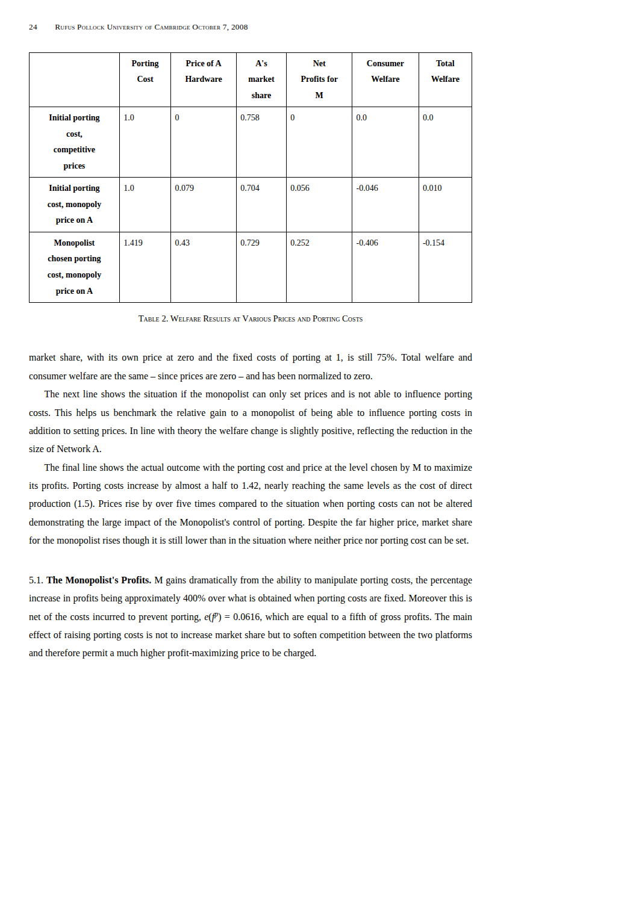24 Rufus Pollock University of Cambridge October 7, 2008
Table 2. Welfare Results at Various Prices and Porting Costs
| | Porting Cost | Price of A Hardware | A's market share | Net Profits for M | Consumer Welfare | Total Welfare |
| --- | --- | --- | --- | --- | --- | --- |
| Initial porting cost, competitive prices | 1.0 | 0 | 0.758 | 0 | 0.0 | 0.0 |
| Initial porting cost, monopoly price on A | 1.0 | 0.079 | 0.704 | 0.056 | -0.046 | 0.010 |
| Monopolist chosen porting cost, monopoly price on A | 1.419 | 0.43 | 0.729 | 0.252 | -0.406 | -0.154 |
market share, with its own price at zero and the fixed costs of porting at 1, is still 75%. Total welfare and consumer welfare are the same – since prices are zero – and has been normalized to zero.
The next line shows the situation if the monopolist can only set prices and is not able to influence porting costs. This helps us benchmark the relative gain to a monopolist of being able to influence porting costs in addition to setting prices. In line with theory the welfare change is slightly positive, reflecting the reduction in the size of Network A.
The final line shows the actual outcome with the porting cost and price at the level chosen by M to maximize its profits. Porting costs increase by almost a half to 1.42, nearly reaching the same levels as the cost of direct production (1.5). Prices rise by over five times compared to the situation when porting costs can not be altered demonstrating the large impact of the Monopolist's control of porting. Despite the far higher price, market share for the monopolist rises though it is still lower than in the situation where neither price nor porting cost can be set.
5.1. The Monopolist's Profits. M gains dramatically from the ability to manipulate porting costs, the percentage increase in profits being approximately 400% over what is obtained when porting costs are fixed. Moreover this is net of the costs incurred to prevent porting, e(fp) = 0.0616, which are equal to a fifth of gross profits. The main effect of raising porting costs is not to increase market share but to soften competition between the two platforms and therefore permit a much higher profit-maximizing price to be charged.